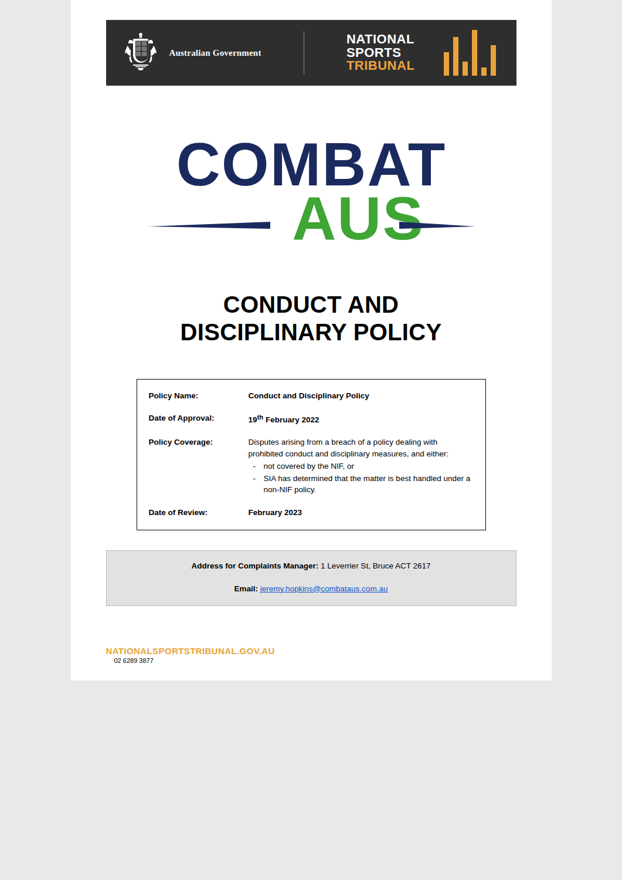Australian Government
NATIONAL SPORTS TRIBUNAL
COMBAT AUS
CONDUCT AND
DISCIPLINARY POLICY
| Policy Name: | Conduct and Disciplinary Policy |
| Date of Approval: | 19 th February 2022 |
| Policy Coverage: | Disputes arising from a breach of a policy dealing with prohibited conduct and disciplinary measures, and either: not covered by the NIF, or SIA has determined that the matter is best handled under a non-NIF policy. |
| Date of Review: | February 2023 |
Address for Complaints Manager: 1 Leverrier St, Bruce ACT 2617
Email: jeremy.hopkins@combataus.com.au
NATIONALSPORTSTRIBUNAL.GOV.AU
02 6289 3877